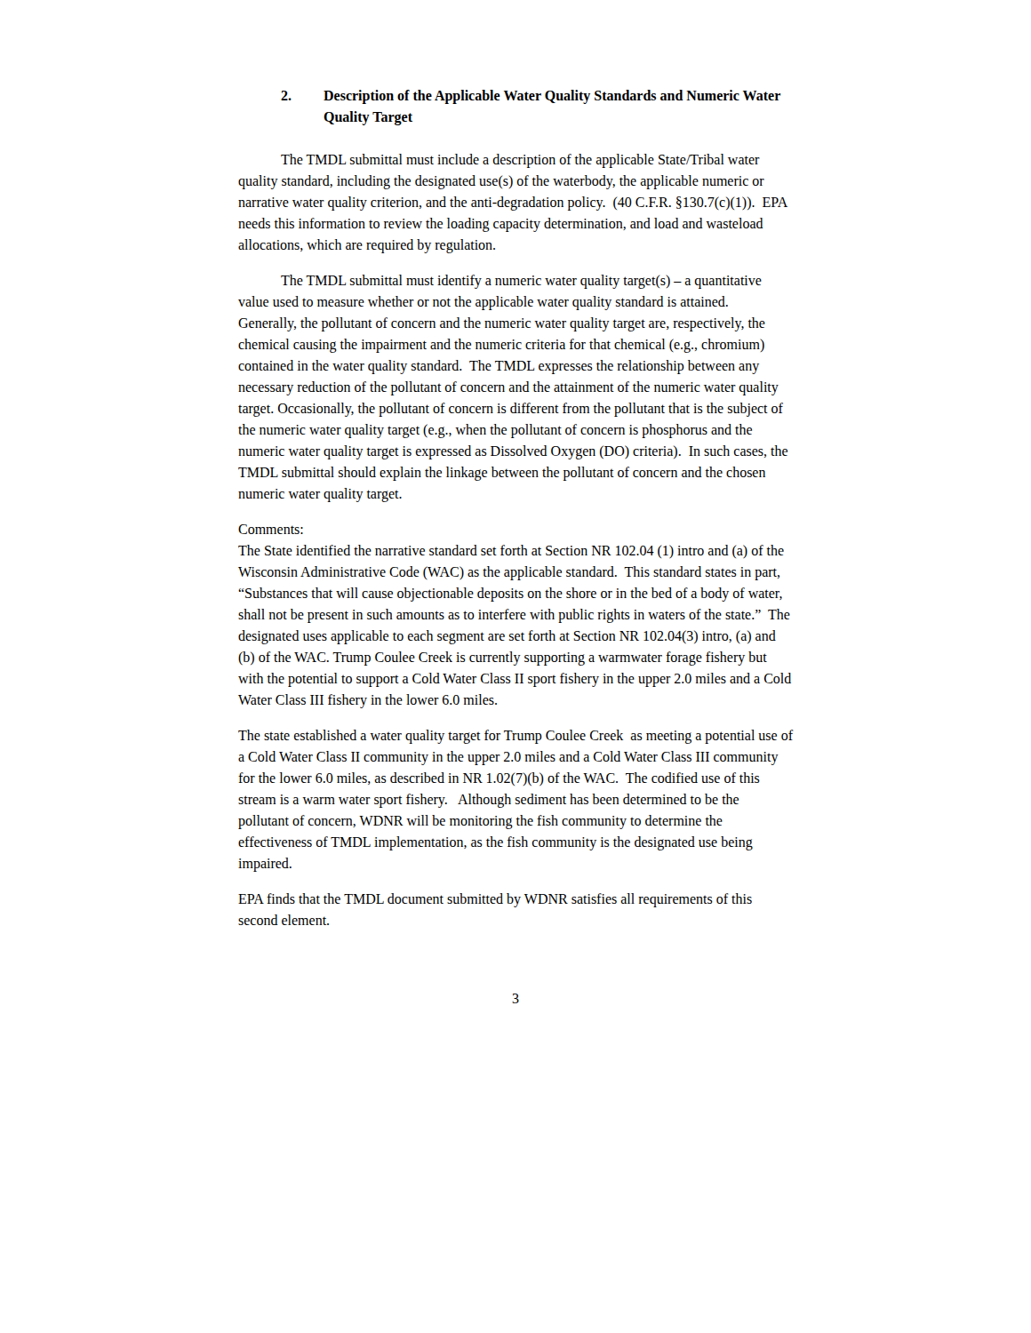2.
Description of the Applicable Water Quality Standards and Numeric Water Quality Target
The TMDL submittal must include a description of the applicable State/Tribal water quality standard, including the designated use(s) of the waterbody, the applicable numeric or narrative water quality criterion, and the anti-degradation policy. (40 C.F.R. §130.7(c)(1)). EPA needs this information to review the loading capacity determination, and load and wasteload allocations, which are required by regulation.
The TMDL submittal must identify a numeric water quality target(s) – a quantitative value used to measure whether or not the applicable water quality standard is attained. Generally, the pollutant of concern and the numeric water quality target are, respectively, the chemical causing the impairment and the numeric criteria for that chemical (e.g., chromium) contained in the water quality standard. The TMDL expresses the relationship between any necessary reduction of the pollutant of concern and the attainment of the numeric water quality target. Occasionally, the pollutant of concern is different from the pollutant that is the subject of the numeric water quality target (e.g., when the pollutant of concern is phosphorus and the numeric water quality target is expressed as Dissolved Oxygen (DO) criteria). In such cases, the TMDL submittal should explain the linkage between the pollutant of concern and the chosen numeric water quality target.
Comments:
The State identified the narrative standard set forth at Section NR 102.04 (1) intro and (a) of the Wisconsin Administrative Code (WAC) as the applicable standard. This standard states in part, “Substances that will cause objectionable deposits on the shore or in the bed of a body of water, shall not be present in such amounts as to interfere with public rights in waters of the state.” The designated uses applicable to each segment are set forth at Section NR 102.04(3) intro, (a) and (b) of the WAC. Trump Coulee Creek is currently supporting a warmwater forage fishery but with the potential to support a Cold Water Class II sport fishery in the upper 2.0 miles and a Cold Water Class III fishery in the lower 6.0 miles.
The state established a water quality target for Trump Coulee Creek as meeting a potential use of a Cold Water Class II community in the upper 2.0 miles and a Cold Water Class III community for the lower 6.0 miles, as described in NR 1.02(7)(b) of the WAC. The codified use of this stream is a warm water sport fishery. Although sediment has been determined to be the pollutant of concern, WDNR will be monitoring the fish community to determine the effectiveness of TMDL implementation, as the fish community is the designated use being impaired.
EPA finds that the TMDL document submitted by WDNR satisfies all requirements of this second element.
3